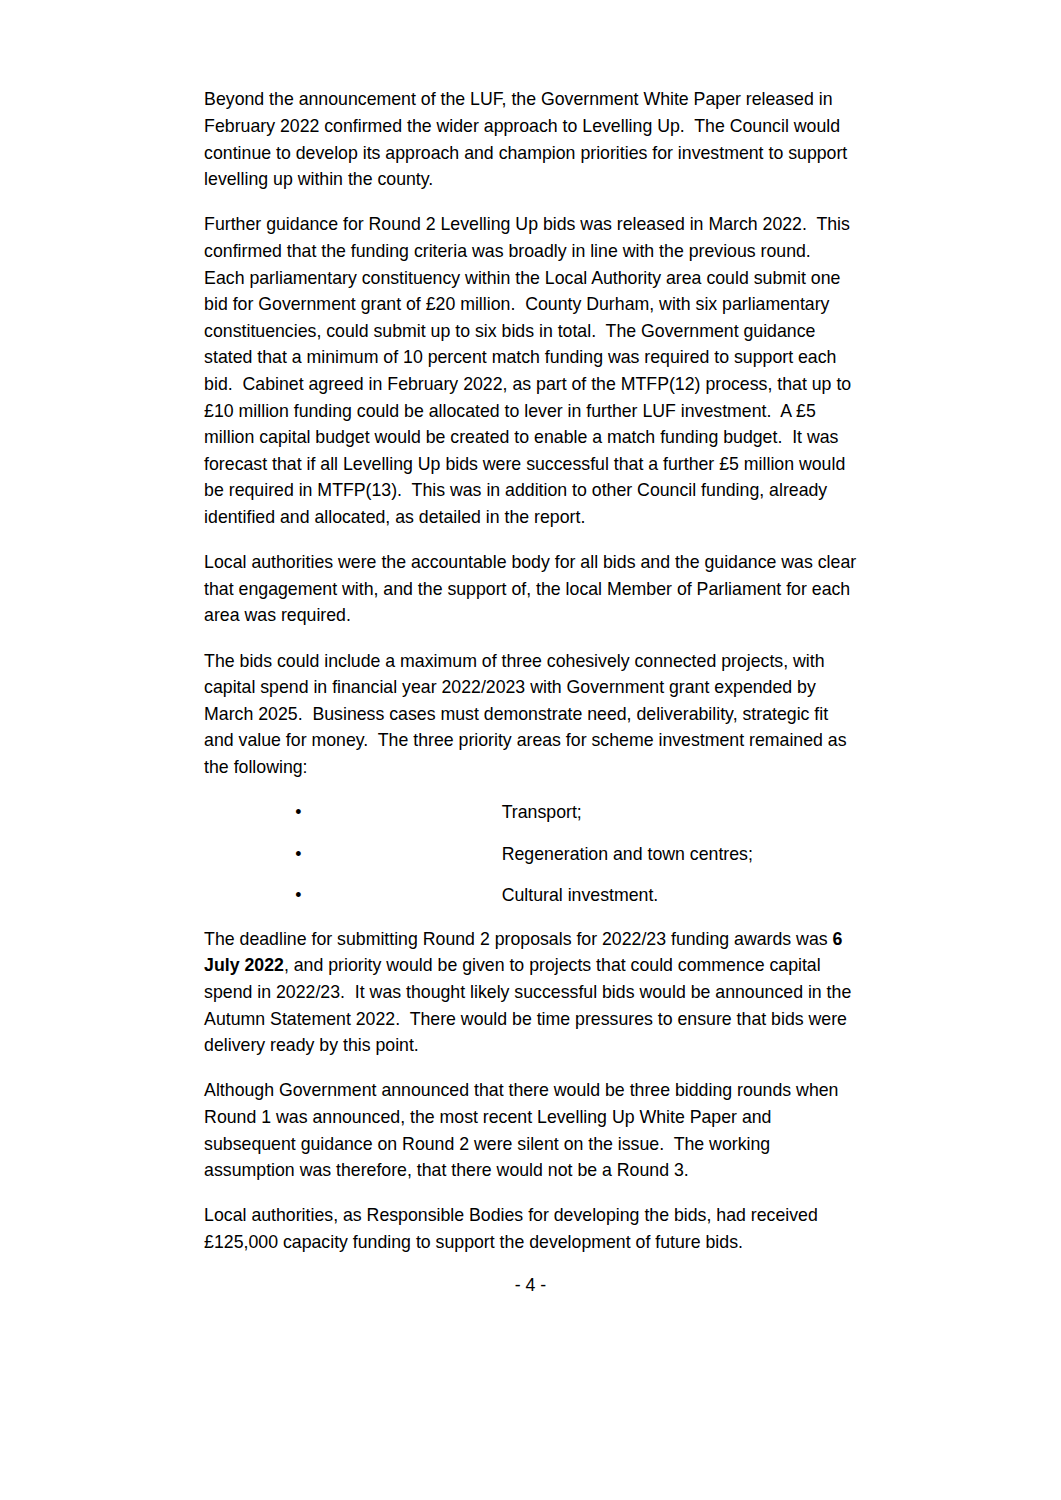Beyond the announcement of the LUF, the Government White Paper released in February 2022 confirmed the wider approach to Levelling Up. The Council would continue to develop its approach and champion priorities for investment to support levelling up within the county.
Further guidance for Round 2 Levelling Up bids was released in March 2022. This confirmed that the funding criteria was broadly in line with the previous round. Each parliamentary constituency within the Local Authority area could submit one bid for Government grant of £20 million. County Durham, with six parliamentary constituencies, could submit up to six bids in total. The Government guidance stated that a minimum of 10 percent match funding was required to support each bid. Cabinet agreed in February 2022, as part of the MTFP(12) process, that up to £10 million funding could be allocated to lever in further LUF investment. A £5 million capital budget would be created to enable a match funding budget. It was forecast that if all Levelling Up bids were successful that a further £5 million would be required in MTFP(13). This was in addition to other Council funding, already identified and allocated, as detailed in the report.
Local authorities were the accountable body for all bids and the guidance was clear that engagement with, and the support of, the local Member of Parliament for each area was required.
The bids could include a maximum of three cohesively connected projects, with capital spend in financial year 2022/2023 with Government grant expended by March 2025. Business cases must demonstrate need, deliverability, strategic fit and value for money. The three priority areas for scheme investment remained as the following:
Transport;
Regeneration and town centres;
Cultural investment.
The deadline for submitting Round 2 proposals for 2022/23 funding awards was 6 July 2022, and priority would be given to projects that could commence capital spend in 2022/23. It was thought likely successful bids would be announced in the Autumn Statement 2022. There would be time pressures to ensure that bids were delivery ready by this point.
Although Government announced that there would be three bidding rounds when Round 1 was announced, the most recent Levelling Up White Paper and subsequent guidance on Round 2 were silent on the issue. The working assumption was therefore, that there would not be a Round 3.
Local authorities, as Responsible Bodies for developing the bids, had received £125,000 capacity funding to support the development of future bids.
- 4 -